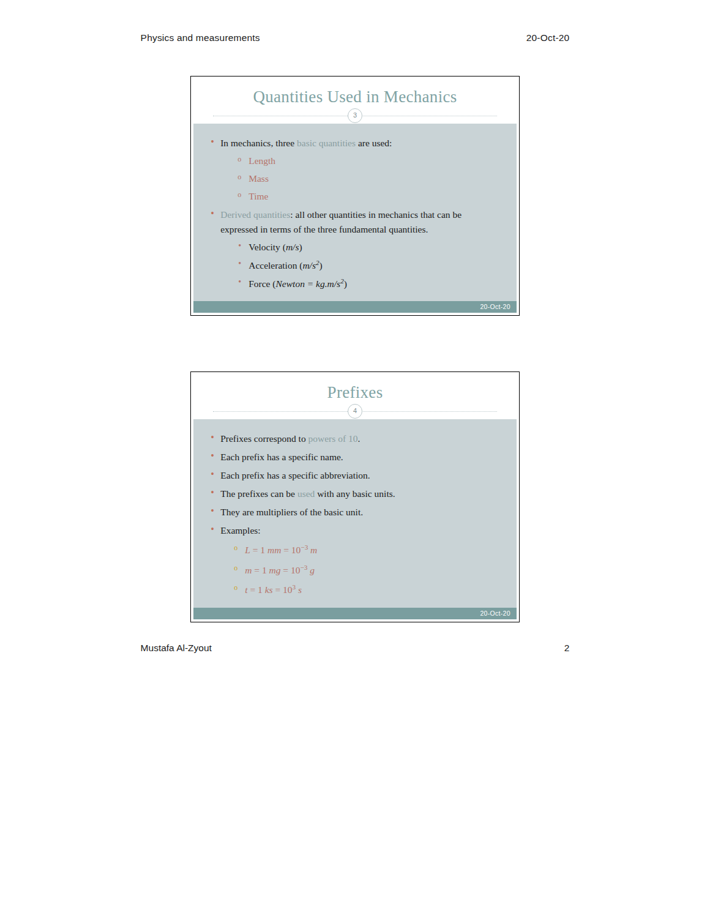Physics and measurements
20-Oct-20
Quantities Used in Mechanics
3
In mechanics, three basic quantities are used:
Length
Mass
Time
Derived quantities: all other quantities in mechanics that can be expressed in terms of the three fundamental quantities.
Velocity (m/s)
Acceleration (m/s2)
Force (Newton = kg.m/s2)
20-Oct-20
Prefixes
4
Prefixes correspond to powers of 10.
Each prefix has a specific name.
Each prefix has a specific abbreviation.
The prefixes can be used with any basic units.
They are multipliers of the basic unit.
Examples:
L = 1 mm = 10−3 m
m = 1 mg = 10−3 g
t = 1 ks = 103 s
20-Oct-20
Mustafa Al-Zyout
2